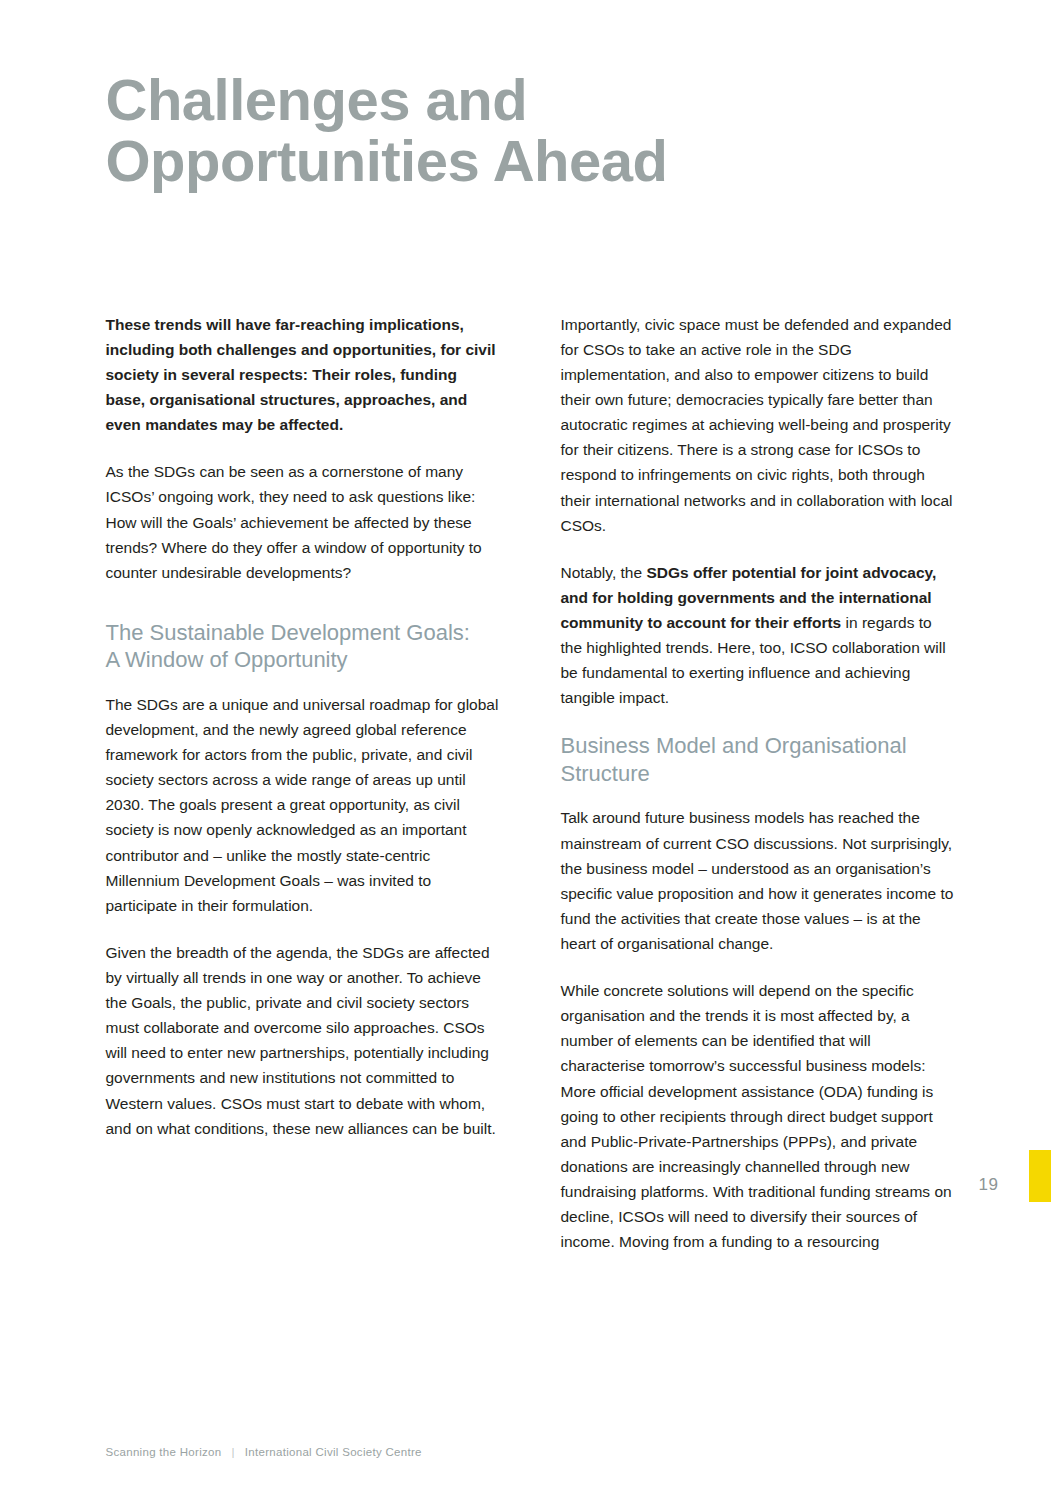Challenges and
Opportunities Ahead
These trends will have far-reaching implications, including both challenges and opportunities, for civil society in several respects: Their roles, funding base, organisational structures, approaches, and even mandates may be affected.
As the SDGs can be seen as a cornerstone of many ICSOs’ ongoing work, they need to ask questions like: How will the Goals’ achievement be affected by these trends? Where do they offer a window of opportunity to counter undesirable developments?
The Sustainable Development Goals:
A Window of Opportunity
The SDGs are a unique and universal roadmap for global development, and the newly agreed global reference framework for actors from the public, private, and civil society sectors across a wide range of areas up until 2030. The goals present a great opportunity, as civil society is now openly acknowledged as an important contributor and – unlike the mostly state-centric Millennium Development Goals – was invited to participate in their formulation.
Given the breadth of the agenda, the SDGs are affected by virtually all trends in one way or another. To achieve the Goals, the public, private and civil society sectors must collaborate and overcome silo approaches. CSOs will need to enter new partnerships, potentially including governments and new institutions not committed to Western values. CSOs must start to debate with whom, and on what conditions, these new alliances can be built.
Importantly, civic space must be defended and expanded for CSOs to take an active role in the SDG implementation, and also to empower citizens to build their own future; democracies typically fare better than autocratic regimes at achieving well-being and prosperity for their citizens. There is a strong case for ICSOs to respond to infringements on civic rights, both through their international networks and in collaboration with local CSOs.
Notably, the SDGs offer potential for joint advocacy, and for holding governments and the international community to account for their efforts in regards to the highlighted trends. Here, too, ICSO collaboration will be fundamental to exerting influence and achieving tangible impact.
Business Model and Organisational
Structure
Talk around future business models has reached the mainstream of current CSO discussions. Not surprisingly, the business model – understood as an organisation’s specific value proposition and how it generates income to fund the activities that create those values – is at the heart of organisational change.
While concrete solutions will depend on the specific organisation and the trends it is most affected by, a number of elements can be identified that will characterise tomorrow’s successful business models: More official development assistance (ODA) funding is going to other recipients through direct budget support and Public-Private-Partnerships (PPPs), and private donations are increasingly channelled through new fundraising platforms. With traditional funding streams on decline, ICSOs will need to diversify their sources of income. Moving from a funding to a resourcing
19
Scanning the Horizon|International Civil Society Centre